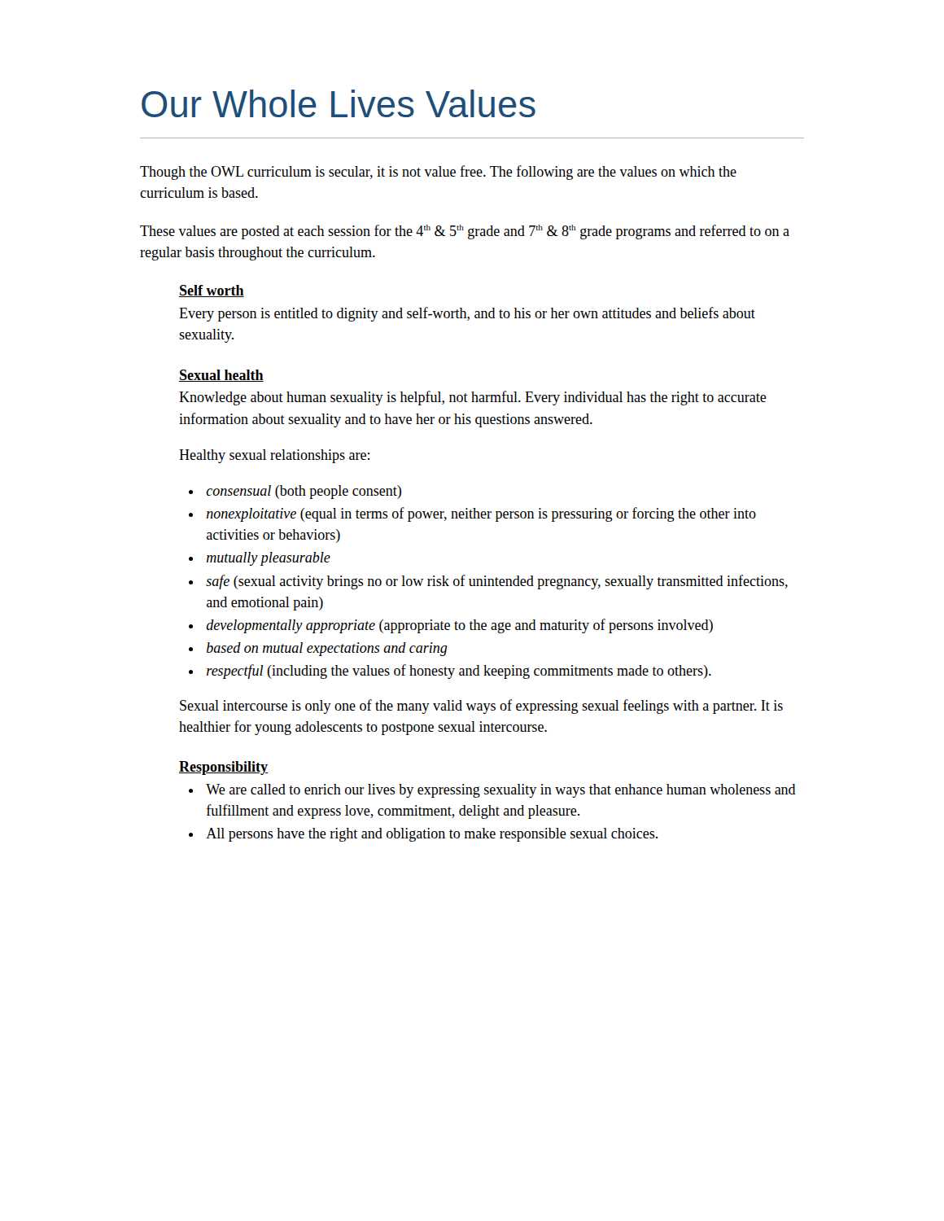Our Whole Lives Values
Though the OWL curriculum is secular, it is not value free. The following are the values on which the curriculum is based.
These values are posted at each session for the 4th & 5th grade and 7th & 8th grade programs and referred to on a regular basis throughout the curriculum.
Self worth
Every person is entitled to dignity and self-worth, and to his or her own attitudes and beliefs about sexuality.
Sexual health
Knowledge about human sexuality is helpful, not harmful. Every individual has the right to accurate information about sexuality and to have her or his questions answered.
Healthy sexual relationships are:
consensual (both people consent)
nonexploitative (equal in terms of power, neither person is pressuring or forcing the other into activities or behaviors)
mutually pleasurable
safe (sexual activity brings no or low risk of unintended pregnancy, sexually transmitted infections, and emotional pain)
developmentally appropriate (appropriate to the age and maturity of persons involved)
based on mutual expectations and caring
respectful (including the values of honesty and keeping commitments made to others).
Sexual intercourse is only one of the many valid ways of expressing sexual feelings with a partner. It is healthier for young adolescents to postpone sexual intercourse.
Responsibility
We are called to enrich our lives by expressing sexuality in ways that enhance human wholeness and fulfillment and express love, commitment, delight and pleasure.
All persons have the right and obligation to make responsible sexual choices.